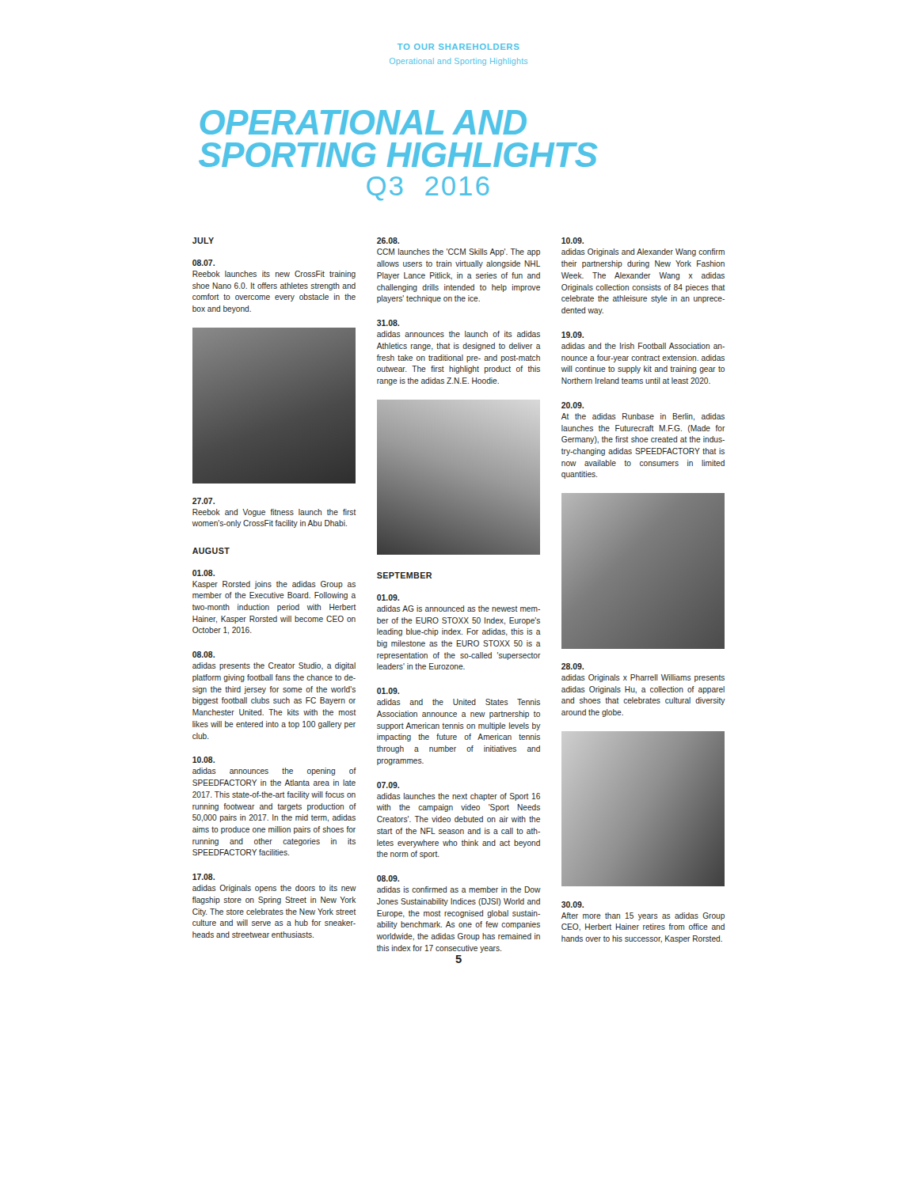To our shareholders
Operational and Sporting Highlights
Operational and
Sporting Highlights Q3 2016
July
08.07.
Reebok launches its new CrossFit training shoe Nano 6.0. It offers athletes strength and comfort to overcome every obstacle in the box and beyond.
27.07.
Reebok and Vogue fitness launch the first women's-only CrossFit facility in Abu Dhabi.
August
01.08.
Kasper Rorsted joins the adidas Group as member of the Executive Board. Following a two-month induction period with Herbert Hainer, Kasper Rorsted will become CEO on October 1, 2016.
08.08.
adidas presents the Creator Studio, a digital platform giving football fans the chance to design the third jersey for some of the world's biggest football clubs such as FC Bayern or Manchester United. The kits with the most likes will be entered into a top 100 gallery per club.
10.08.
adidas announces the opening of SPEEDFACTORY in the Atlanta area in late 2017. This state-of-the-art facility will focus on running footwear and targets production of 50,000 pairs in 2017. In the mid term, adidas aims to produce one million pairs of shoes for running and other categories in its SPEEDFACTORY facilities.
17.08.
adidas Originals opens the doors to its new flagship store on Spring Street in New York City. The store celebrates the New York street culture and will serve as a hub for sneakerheads and streetwear enthusiasts.
26.08.
CCM launches the 'CCM Skills App'. The app allows users to train virtually alongside NHL Player Lance Pitlick, in a series of fun and challenging drills intended to help improve players' technique on the ice.
31.08.
adidas announces the launch of its adidas Athletics range, that is designed to deliver a fresh take on traditional pre- and post-match outwear. The first highlight product of this range is the adidas Z.N.E. Hoodie.
September
01.09.
adidas AG is announced as the newest member of the EURO STOXX 50 Index, Europe's leading blue-chip index. For adidas, this is a big milestone as the EURO STOXX 50 is a representation of the so-called 'supersector leaders' in the Eurozone.
01.09.
adidas and the United States Tennis Association announce a new partnership to support American tennis on multiple levels by impacting the future of American tennis through a number of initiatives and programmes.
07.09.
adidas launches the next chapter of Sport 16 with the campaign video 'Sport Needs Creators'. The video debuted on air with the start of the NFL season and is a call to athletes everywhere who think and act beyond the norm of sport.
08.09.
adidas is confirmed as a member in the Dow Jones Sustainability Indices (DJSI) World and Europe, the most recognised global sustainability benchmark. As one of few companies worldwide, the adidas Group has remained in this index for 17 consecutive years.
10.09.
adidas Originals and Alexander Wang confirm their partnership during New York Fashion Week. The Alexander Wang x adidas Originals collection consists of 84 pieces that celebrate the athleisure style in an unprecedented way.
19.09.
adidas and the Irish Football Association announce a four-year contract extension. adidas will continue to supply kit and training gear to Northern Ireland teams until at least 2020.
20.09.
At the adidas Runbase in Berlin, adidas launches the Futurecraft M.F.G. (Made for Germany), the first shoe created at the industry-changing adidas SPEEDFACTORY that is now available to consumers in limited quantities.
28.09.
adidas Originals x Pharrell Williams presents adidas Originals Hu, a collection of apparel and shoes that celebrates cultural diversity around the globe.
30.09.
After more than 15 years as adidas Group CEO, Herbert Hainer retires from office and hands over to his successor, Kasper Rorsted.
5